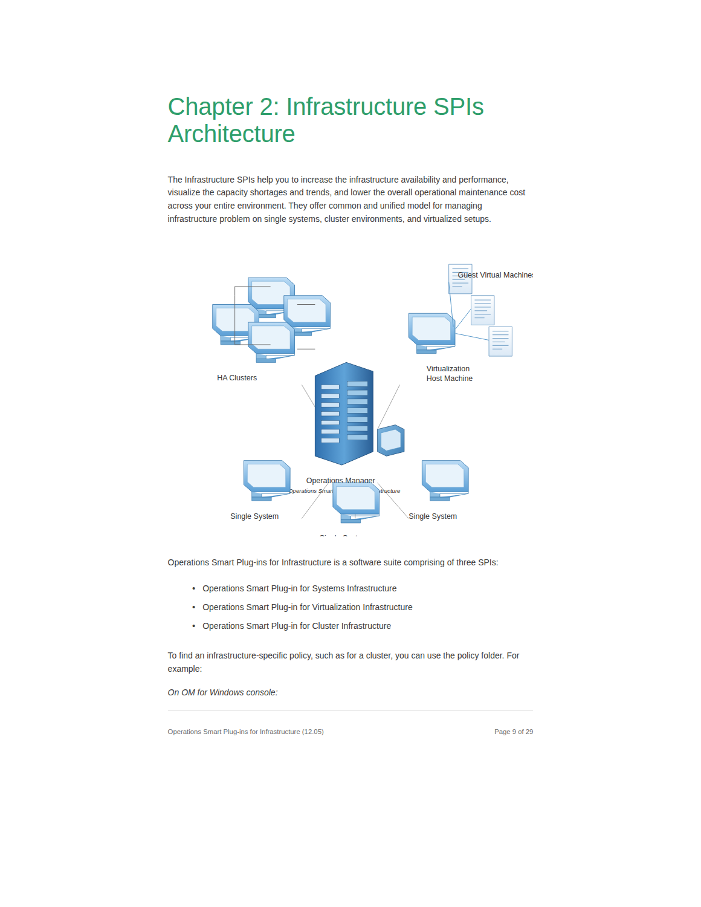Chapter 2: Infrastructure SPIs Architecture
The Infrastructure SPIs help you to increase the infrastructure availability and performance, visualize the capacity shortages and trends, and lower the overall operational maintenance cost across your entire environment. They offer common and unified model for managing infrastructure problem on single systems, cluster environments, and virtualized setups.
HA Clusters Guest Virtual Machines Virtualization Host Machine Operations Manager Operations Smart Plug-ins for Infrastructure Single System Single System Single System
Operations Smart Plug-ins for Infrastructure is a software suite comprising of three SPIs:
Operations Smart Plug-in for Systems Infrastructure
Operations Smart Plug-in for Virtualization Infrastructure
Operations Smart Plug-in for Cluster Infrastructure
To find an infrastructure-specific policy, such as for a cluster, you can use the policy folder. For example:
On OM for Windows console:
Operations Smart Plug-ins for Infrastructure (12.05) Page 9 of 29